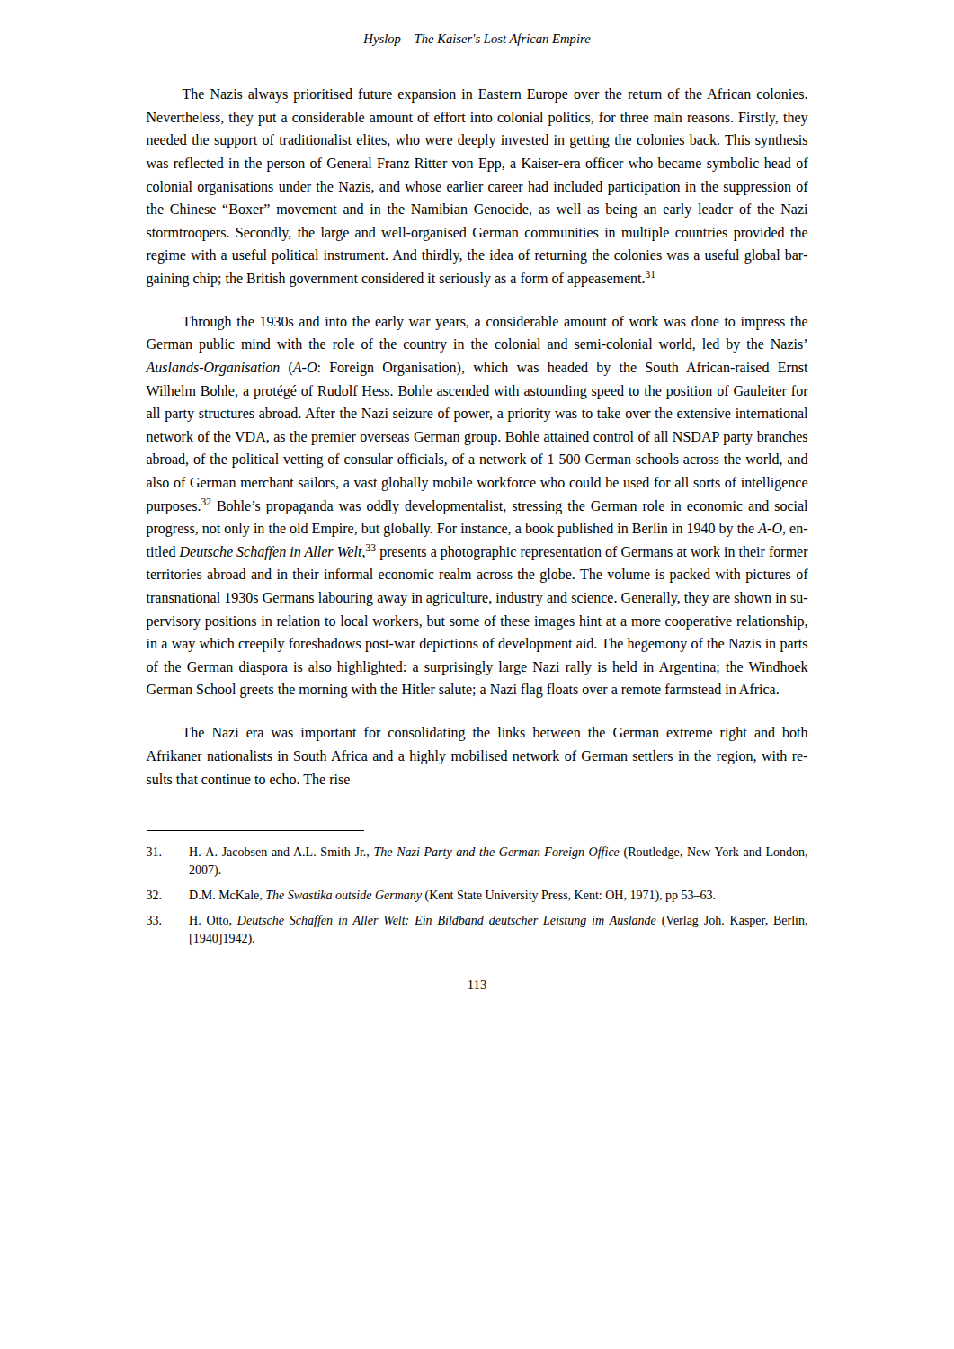Hyslop – The Kaiser's Lost African Empire
The Nazis always prioritised future expansion in Eastern Europe over the return of the African colonies. Nevertheless, they put a considerable amount of effort into colonial politics, for three main reasons. Firstly, they needed the support of traditionalist elites, who were deeply invested in getting the colonies back. This synthesis was reflected in the person of General Franz Ritter von Epp, a Kaiser-era officer who became symbolic head of colonial organisations under the Nazis, and whose earlier career had included participation in the suppression of the Chinese “Boxer” movement and in the Namibian Genocide, as well as being an early leader of the Nazi stormtroopers. Secondly, the large and well-organised German communities in multiple countries provided the regime with a useful political instrument. And thirdly, the idea of returning the colonies was a useful global bargaining chip; the British government considered it seriously as a form of appeasement.31
Through the 1930s and into the early war years, a considerable amount of work was done to impress the German public mind with the role of the country in the colonial and semi-colonial world, led by the Nazis’ Auslands-Organisation (A-O: Foreign Organisation), which was headed by the South African-raised Ernst Wilhelm Bohle, a protégé of Rudolf Hess. Bohle ascended with astounding speed to the position of Gauleiter for all party structures abroad. After the Nazi seizure of power, a priority was to take over the extensive international network of the VDA, as the premier overseas German group. Bohle attained control of all NSDAP party branches abroad, of the political vetting of consular officials, of a network of 1 500 German schools across the world, and also of German merchant sailors, a vast globally mobile workforce who could be used for all sorts of intelligence purposes.32 Bohle’s propaganda was oddly developmentalist, stressing the German role in economic and social progress, not only in the old Empire, but globally. For instance, a book published in Berlin in 1940 by the A-O, entitled Deutsche Schaffen in Aller Welt,33 presents a photographic representation of Germans at work in their former territories abroad and in their informal economic realm across the globe. The volume is packed with pictures of transnational 1930s Germans labouring away in agriculture, industry and science. Generally, they are shown in supervisory positions in relation to local workers, but some of these images hint at a more cooperative relationship, in a way which creepily foreshadows post-war depictions of development aid. The hegemony of the Nazis in parts of the German diaspora is also highlighted: a surprisingly large Nazi rally is held in Argentina; the Windhoek German School greets the morning with the Hitler salute; a Nazi flag floats over a remote farmstead in Africa.
The Nazi era was important for consolidating the links between the German extreme right and both Afrikaner nationalists in South Africa and a highly mobilised network of German settlers in the region, with results that continue to echo. The rise
31. H.-A. Jacobsen and A.L. Smith Jr., The Nazi Party and the German Foreign Office (Routledge, New York and London, 2007).
32. D.M. McKale, The Swastika outside Germany (Kent State University Press, Kent: OH, 1971), pp 53–63.
33. H. Otto, Deutsche Schaffen in Aller Welt: Ein Bildband deutscher Leistung im Auslande (Verlag Joh. Kasper, Berlin, [1940]1942).
113